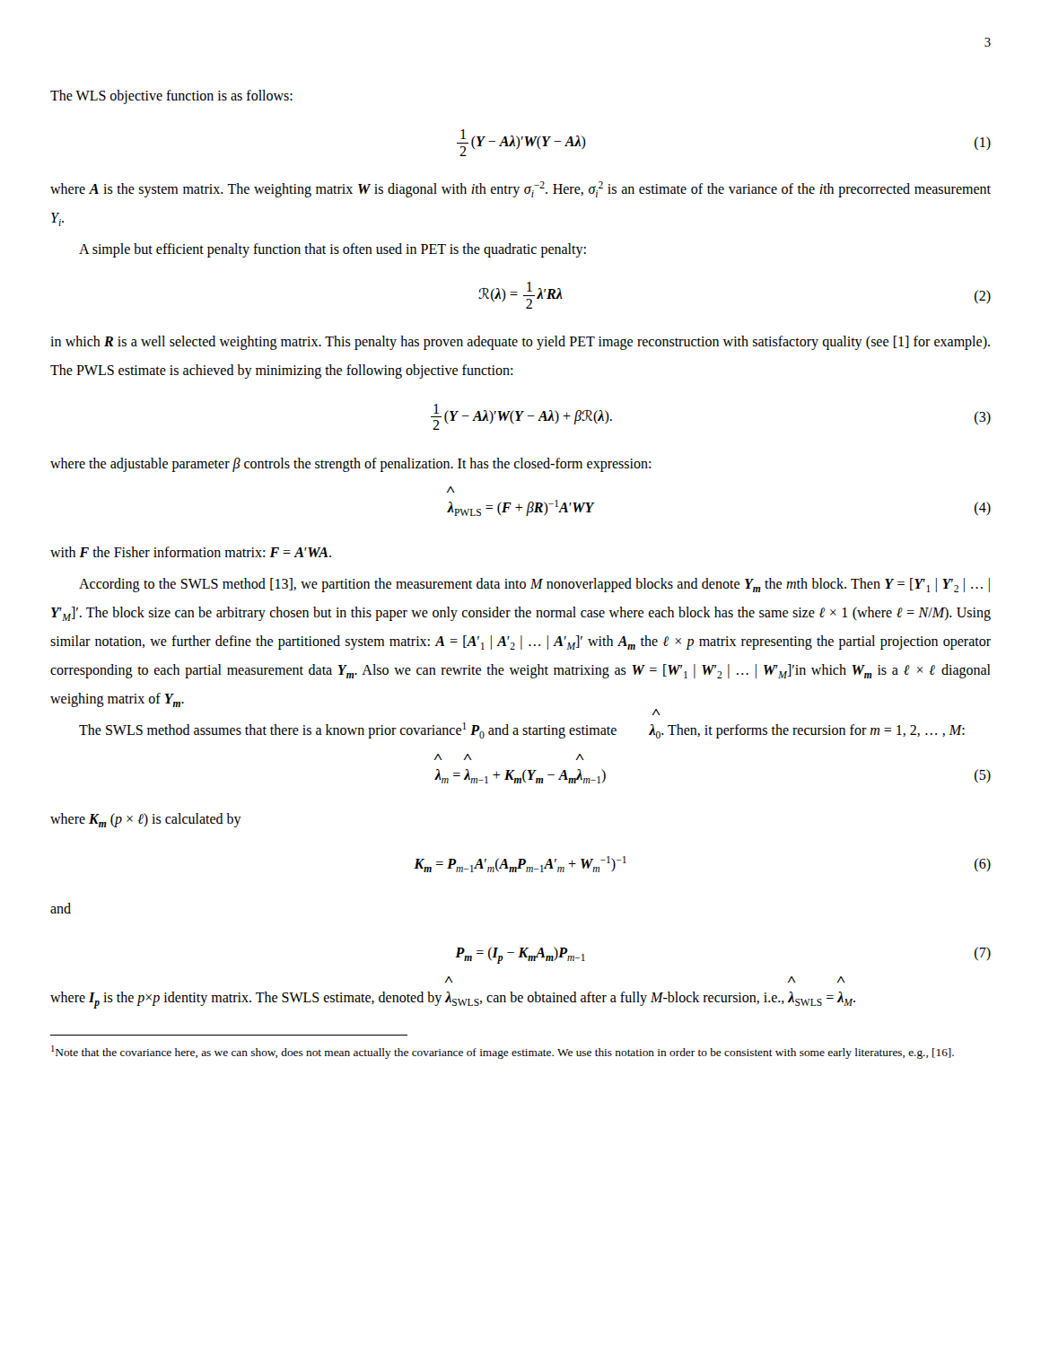3
The WLS objective function is as follows:
12(Y − Aλ)′W(Y − Aλ)
(1)
where A is the system matrix. The weighting matrix W is diagonal with ith entry σi−2. Here, σi2 is an estimate of the variance of the ith precorrected measurement Yi.
A simple but efficient penalty function that is often used in PET is the quadratic penalty:
ℛ(λ) = 12 λ′Rλ
(2)
in which R is a well selected weighting matrix. This penalty has proven adequate to yield PET image reconstruction with satisfactory quality (see [1] for example). The PWLS estimate is achieved by minimizing the following objective function:
12(Y − Aλ)′W(Y − Aλ) + β ℛ(λ).
(3)
where the adjustable parameter β controls the strength of penalization. It has the closed-form expression:
λPWLS = (F + βR)−1A′WY
(4)
with F the Fisher information matrix: F = A′WA.
According to the SWLS method [13], we partition the measurement data into M nonoverlapped blocks and denote Ym the mth block. Then Y = [Y′1 | Y′2 | … | Y′M]′. The block size can be arbitrary chosen but in this paper we only consider the normal case where each block has the same size ℓ × 1 (where ℓ = N/M). Using similar notation, we further define the partitioned system matrix: A = [A′1 | A′2 | … | A′M]′ with Am the ℓ × p matrix representing the partial projection operator corresponding to each partial measurement data Ym. Also we can rewrite the weight matrixing as W = [W′1 | W′2 | … | W′M]′in which Wm is a ℓ × ℓ diagonal weighing matrix of Ym.
The SWLS method assumes that there is a known prior covariance1 P0 and a starting estimate λ0. Then, it performs the recursion for m = 1, 2, … , M:
λm = λm−1 + Km(Ym − Am λm−1)
(5)
where Km (p × ℓ) is calculated by
Km = Pm−1A′m(Am Pm−1A′m + Wm−1)−1
(6)
and
Pm = (Ip − Km Am)Pm−1
(7)
where Ip is the p×p identity matrix. The SWLS estimate, denoted by λSWLS, can be obtained after a fully M-block recursion, i.e., λSWLS = λM.
1Note that the covariance here, as we can show, does not mean actually the covariance of image estimate. We use this notation in order to be consistent with some early literatures, e.g., [16].